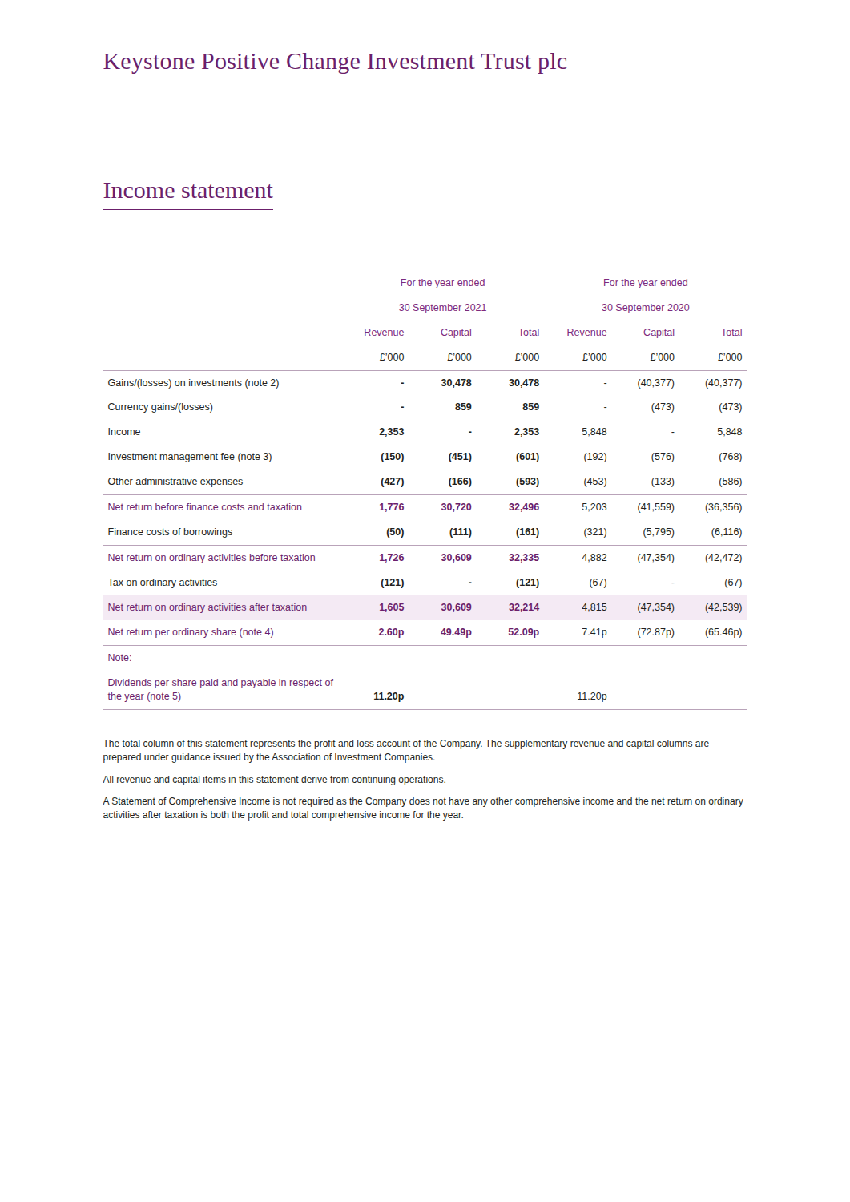Keystone Positive Change Investment Trust plc
Income statement
| | For the year ended | For the year ended |
| --- | --- | --- |
| | 30 September 2021 | 30 September 2020 |
| | Revenue | Capital | Total | Revenue | Capital | Total |
| | £’000 | £’000 | £’000 | £’000 | £’000 | £’000 |
| Gains/(losses) on investments (note 2) | - | 30,478 | 30,478 | - | (40,377) | (40,377) |
| Currency gains/(losses) | - | 859 | 859 | - | (473) | (473) |
| Income | 2,353 | - | 2,353 | 5,848 | - | 5,848 |
| Investment management fee (note 3) | (150) | (451) | (601) | (192) | (576) | (768) |
| Other administrative expenses | (427) | (166) | (593) | (453) | (133) | (586) |
| Net return before finance costs and taxation | 1,776 | 30,720 | 32,496 | 5,203 | (41,559) | (36,356) |
| Finance costs of borrowings | (50) | (111) | (161) | (321) | (5,795) | (6,116) |
| Net return on ordinary activities before taxation | 1,726 | 30,609 | 32,335 | 4,882 | (47,354) | (42,472) |
| Tax on ordinary activities | (121) | - | (121) | (67) | - | (67) |
| Net return on ordinary activities after taxation | 1,605 | 30,609 | 32,214 | 4,815 | (47,354) | (42,539) |
| Net return per ordinary share (note 4) | 2.60p | 49.49p | 52.09p | 7.41p | (72.87p) | (65.46p) |
| Note: | | | | | | |
| Dividends per share paid and payable in respect of the year (note 5) | 11.20p | | | 11.20p | | |
The total column of this statement represents the profit and loss account of the Company. The supplementary revenue and capital columns are prepared under guidance issued by the Association of Investment Companies.
All revenue and capital items in this statement derive from continuing operations.
A Statement of Comprehensive Income is not required as the Company does not have any other comprehensive income and the net return on ordinary activities after taxation is both the profit and total comprehensive income for the year.